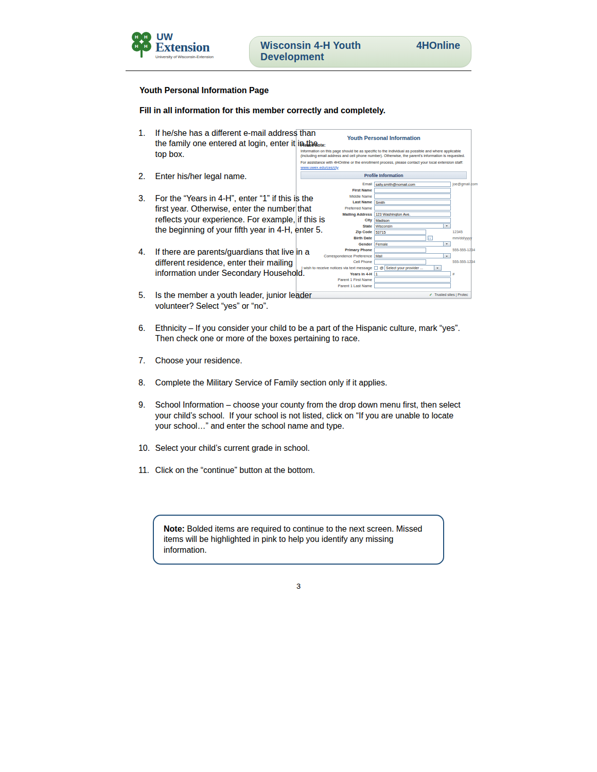H H H H UW Extension University of Wisconsin-Extension
Wisconsin 4-H Youth Development 4HOnline
Youth Personal Information Page
Fill in all information for this member correctly and completely.
Youth Personal Information
Please note:
Information on this page should be as specific to the individual as possible and where applicable (including email address and cell phone number). Otherwise, the parent's information is requested.
For assistance with 4HOnline or the enrollment process, please contact your local extension staff: www.uwex.edu/ces/cty
Profile Information
| Email | sally.smith@nomail.com | joe@gmail.com |
| First Name | | |
| Middle Name | | |
| Last Name | Smith | |
| Preferred Name | | |
| Mailing Address | 123 Washington Ave. | |
| City | Madison | |
| State | Wisconsin | |
| Zip Code | 53715 | 12345 |
| Birth Date | | mm/dd/yyyy |
| Gender | Female | |
| Primary Phone | | 555-555-1234 |
| Correspondence Preference | Mail | |
| Cell Phone | | 555-555-1234 |
| I wish to receive notices via text message | @ Select your provider ... | |
| Years in 4-H | 1 | # |
| Parent 1 First Name | | |
| Parent 1 Last Name | | |
✓Trusted sites | Protec
If he/she has a different e-mail address than the family one entered at login, enter it in the top box.
Enter his/her legal name.
For the “Years in 4-H”, enter “1” if this is the first year. Otherwise, enter the number that reflects your experience. For example, if this is the beginning of your fifth year in 4-H, enter 5.
If there are parents/guardians that live in a different residence, enter their mailing information under Secondary Household.
Is the member a youth leader, junior leader volunteer? Select “yes” or “no”.
Ethnicity – If you consider your child to be a part of the Hispanic culture, mark “yes”. Then check one or more of the boxes pertaining to race.
Choose your residence.
Complete the Military Service of Family section only if it applies.
School Information – choose your county from the drop down menu first, then select your child’s school. If your school is not listed, click on “If you are unable to locate your school…” and enter the school name and type.
Select your child’s current grade in school.
Click on the “continue” button at the bottom.
Note: Bolded items are required to continue to the next screen. Missed items will be highlighted in pink to help you identify any missing information.
3